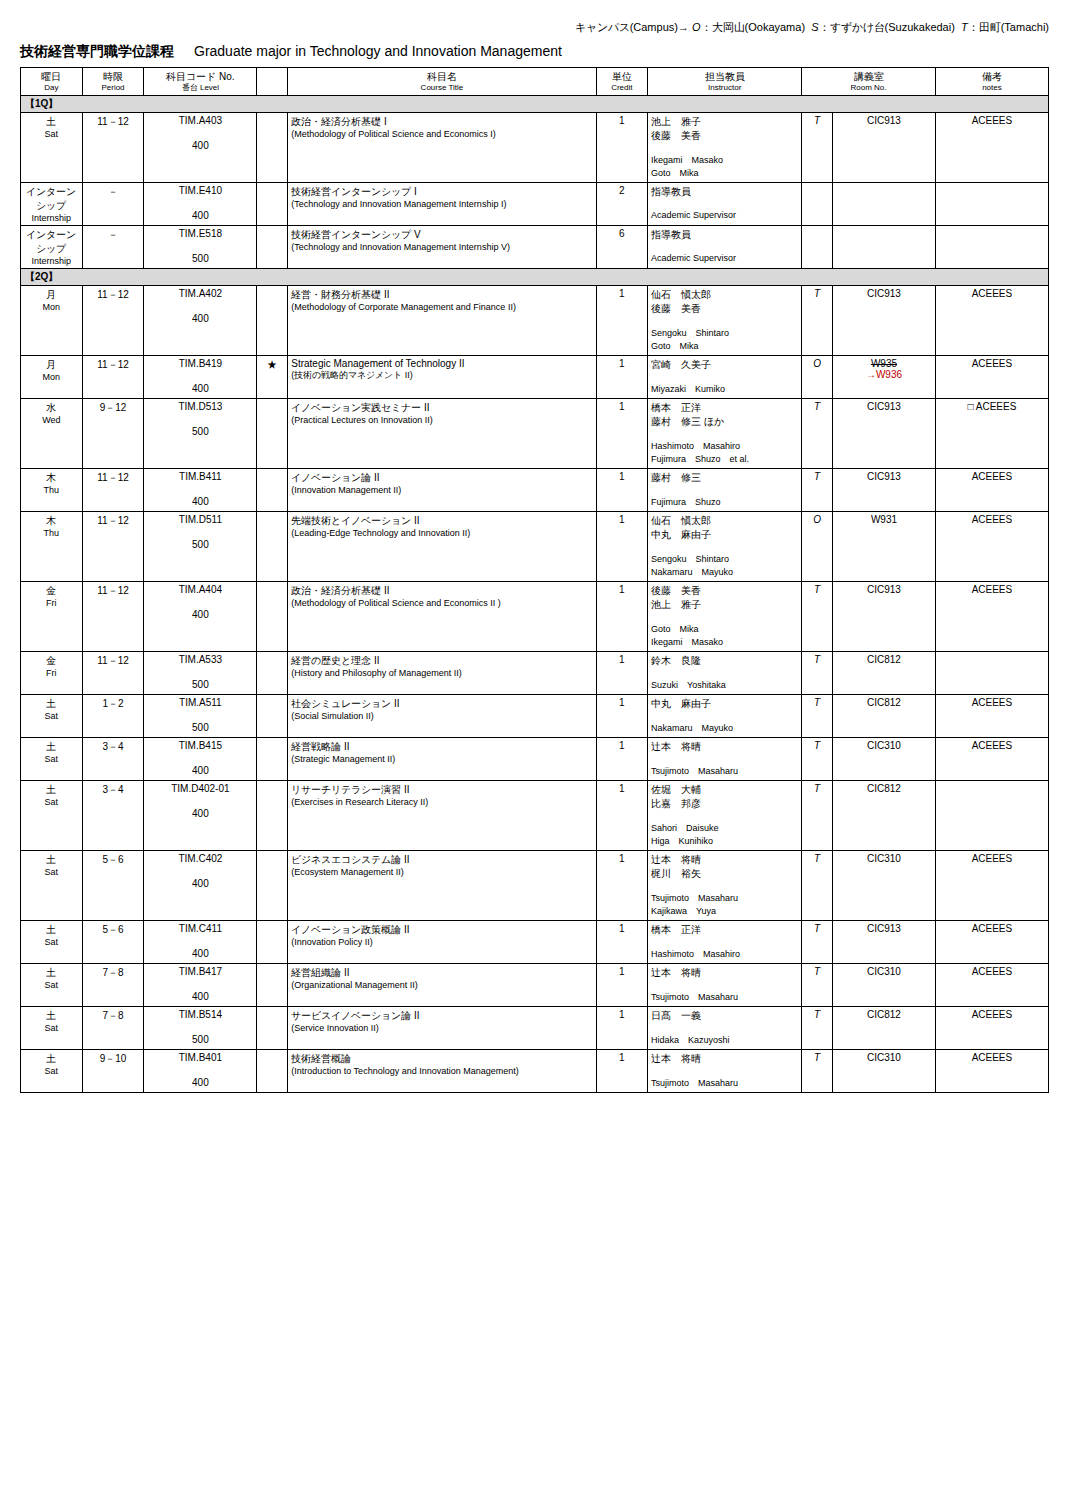キャンパス(Campus)→ O：大岡山(Ookayama) S：すずかけ台(Suzukakedai) T：田町(Tamachi)
技術経営専門職学位課程Graduate major in Technology and Innovation Management
| 曜日 Day | 時限 Period | 科目コード No. 番台 Level | | 科目名 Course Title | 単位 Credit | 担当教員 Instructor | 講義室 Room No. | 備考 notes |
| --- | --- | --- | --- | --- | --- | --- | --- | --- |
| 【1Q】 |
| 土 Sat | 11－12 | TIM.A403 400 | | 政治・経済分析基礎 I (Methodology of Political Science and Economics I) | 1 | 池上 雅子 後藤 美香 Ikegami Masako Goto Mika | T | CIC913 | ACEEES |
| インターン シップ Internship | － | TIM.E410 400 | | 技術経営インターンシップ I (Technology and Innovation Management Internship I) | 2 | 指導教員 Academic Supervisor | | | |
| インターン シップ Internship | － | TIM.E518 500 | | 技術経営インターンシップ V (Technology and Innovation Management Internship V) | 6 | 指導教員 Academic Supervisor | | | |
| 【2Q】 |
| 月 Mon | 11－12 | TIM.A402 400 | | 経営・財務分析基礎 II (Methodology of Corporate Management and Finance II) | 1 | 仙石 愼太郎 後藤 美香 Sengoku Shintaro Goto Mika | T | CIC913 | ACEEES |
| 月 Mon | 11－12 | TIM.B419 400 | ★ | Strategic Management of Technology II (技術の戦略的マネジメント II) | 1 | 宮崎 久美子 Miyazaki Kumiko | O | W935 →W936 | ACEEES |
| 水 Wed | 9－12 | TIM.D513 500 | | イノベーション実践セミナー II (Practical Lectures on Innovation II) | 1 | 橋本 正洋 藤村 修三 ほか Hashimoto Masahiro Fujimura Shuzo et al. | T | CIC913 | □ ACEEES |
| 木 Thu | 11－12 | TIM.B411 400 | | イノベーション論 II (Innovation Management II) | 1 | 藤村 修三 Fujimura Shuzo | T | CIC913 | ACEEES |
| 木 Thu | 11－12 | TIM.D511 500 | | 先端技術とイノベーション II (Leading-Edge Technology and Innovation II) | 1 | 仙石 愼太郎 中丸 麻由子 Sengoku Shintaro Nakamaru Mayuko | O | W931 | ACEEES |
| 金 Fri | 11－12 | TIM.A404 400 | | 政治・経済分析基礎 II (Methodology of Political Science and Economics II ) | 1 | 後藤 美香 池上 雅子 Goto Mika Ikegami Masako | T | CIC913 | ACEEES |
| 金 Fri | 11－12 | TIM.A533 500 | | 経営の歴史と理念 II (History and Philosophy of Management II) | 1 | 鈴木 良隆 Suzuki Yoshitaka | T | CIC812 | |
| 土 Sat | 1－2 | TIM.A511 500 | | 社会シミュレーション II (Social Simulation II) | 1 | 中丸 麻由子 Nakamaru Mayuko | T | CIC812 | ACEEES |
| 土 Sat | 3－4 | TIM.B415 400 | | 経営戦略論 II (Strategic Management II) | 1 | 辻本 将晴 Tsujimoto Masaharu | T | CIC310 | ACEEES |
| 土 Sat | 3－4 | TIM.D402-01 400 | | リサーチリテラシー演習 II (Exercises in Research Literacy II) | 1 | 佐堀 大輔 比嘉 邦彦 Sahori Daisuke Higa Kunihiko | T | CIC812 | |
| 土 Sat | 5－6 | TIM.C402 400 | | ビジネスエコシステム論 II (Ecosystem Management II) | 1 | 辻本 将晴 梶川 裕矢 Tsujimoto Masaharu Kajikawa Yuya | T | CIC310 | ACEEES |
| 土 Sat | 5－6 | TIM.C411 400 | | イノベーション政策概論 II (Innovation Policy II) | 1 | 橋本 正洋 Hashimoto Masahiro | T | CIC913 | ACEEES |
| 土 Sat | 7－8 | TIM.B417 400 | | 経営組織論 II (Organizational Management II) | 1 | 辻本 将晴 Tsujimoto Masaharu | T | CIC310 | ACEEES |
| 土 Sat | 7－8 | TIM.B514 500 | | サービスイノベーション論 II (Service Innovation II) | 1 | 日髙 一義 Hidaka Kazuyoshi | T | CIC812 | ACEEES |
| 土 Sat | 9－10 | TIM.B401 400 | | 技術経営概論 (Introduction to Technology and Innovation Management) | 1 | 辻本 将晴 Tsujimoto Masaharu | T | CIC310 | ACEEES |